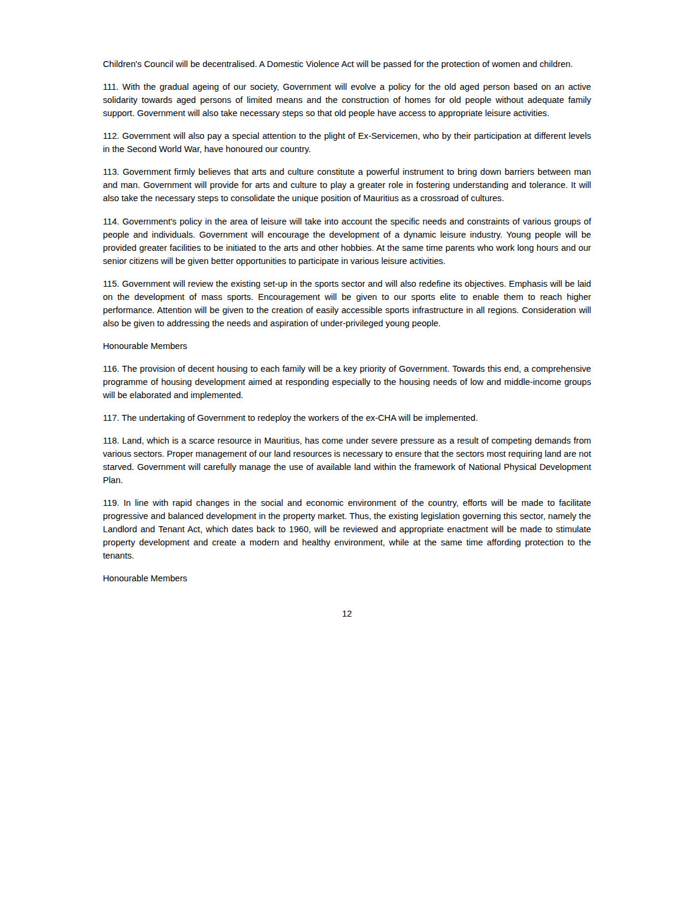Children's Council will be decentralised. A Domestic Violence Act will be passed for the protection of women and children.
111. With the gradual ageing of our society, Government will evolve a policy for the old aged person based on an active solidarity towards aged persons of limited means and the construction of homes for old people without adequate family support. Government will also take necessary steps so that old people have access to appropriate leisure activities.
112. Government will also pay a special attention to the plight of Ex-Servicemen, who by their participation at different levels in the Second World War, have honoured our country.
113. Government firmly believes that arts and culture constitute a powerful instrument to bring down barriers between man and man. Government will provide for arts and culture to play a greater role in fostering understanding and tolerance. It will also take the necessary steps to consolidate the unique position of Mauritius as a crossroad of cultures.
114. Government's policy in the area of leisure will take into account the specific needs and constraints of various groups of people and individuals. Government will encourage the development of a dynamic leisure industry. Young people will be provided greater facilities to be initiated to the arts and other hobbies. At the same time parents who work long hours and our senior citizens will be given better opportunities to participate in various leisure activities.
115. Government will review the existing set-up in the sports sector and will also redefine its objectives. Emphasis will be laid on the development of mass sports. Encouragement will be given to our sports elite to enable them to reach higher performance. Attention will be given to the creation of easily accessible sports infrastructure in all regions. Consideration will also be given to addressing the needs and aspiration of under-privileged young people.
Honourable Members
116. The provision of decent housing to each family will be a key priority of Government. Towards this end, a comprehensive programme of housing development aimed at responding especially to the housing needs of low and middle-income groups will be elaborated and implemented.
117. The undertaking of Government to redeploy the workers of the ex-CHA will be implemented.
118. Land, which is a scarce resource in Mauritius, has come under severe pressure as a result of competing demands from various sectors. Proper management of our land resources is necessary to ensure that the sectors most requiring land are not starved. Government will carefully manage the use of available land within the framework of National Physical Development Plan.
119. In line with rapid changes in the social and economic environment of the country, efforts will be made to facilitate progressive and balanced development in the property market. Thus, the existing legislation governing this sector, namely the Landlord and Tenant Act, which dates back to 1960, will be reviewed and appropriate enactment will be made to stimulate property development and create a modern and healthy environment, while at the same time affording protection to the tenants.
Honourable Members
12